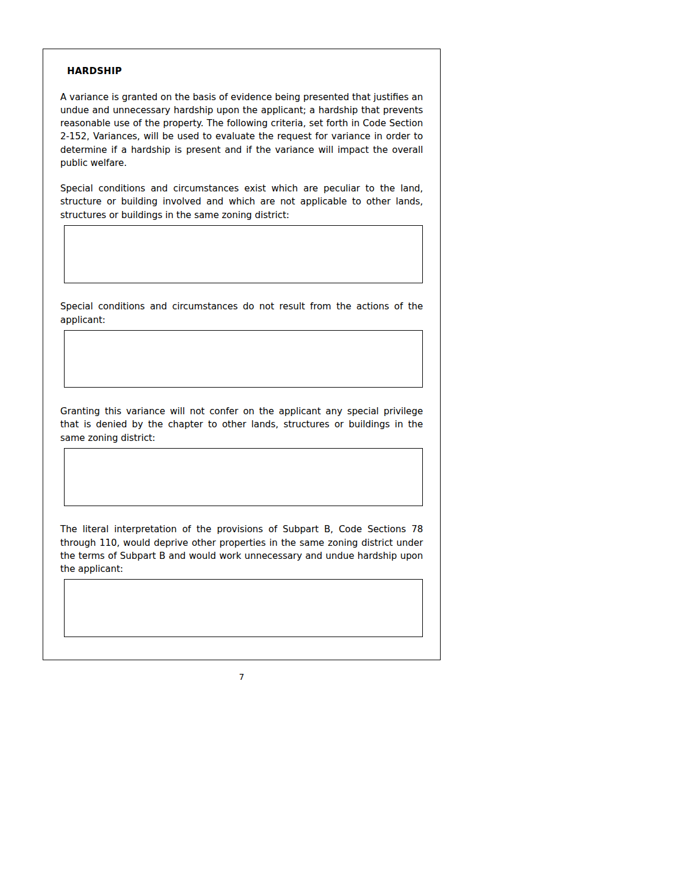HARDSHIP
A variance is granted on the basis of evidence being presented that justifies an undue and unnecessary hardship upon the applicant; a hardship that prevents reasonable use of the property. The following criteria, set forth in Code Section 2-152, Variances, will be used to evaluate the request for variance in order to determine if a hardship is present and if the variance will impact the overall public welfare.
Special conditions and circumstances exist which are peculiar to the land, structure or building involved and which are not applicable to other lands, structures or buildings in the same zoning district:
Special conditions and circumstances do not result from the actions of the applicant:
Granting this variance will not confer on the applicant any special privilege that is denied by the chapter to other lands, structures or buildings in the same zoning district:
The literal interpretation of the provisions of Subpart B, Code Sections 78 through 110, would deprive other properties in the same zoning district under the terms of Subpart B and would work unnecessary and undue hardship upon the applicant:
7